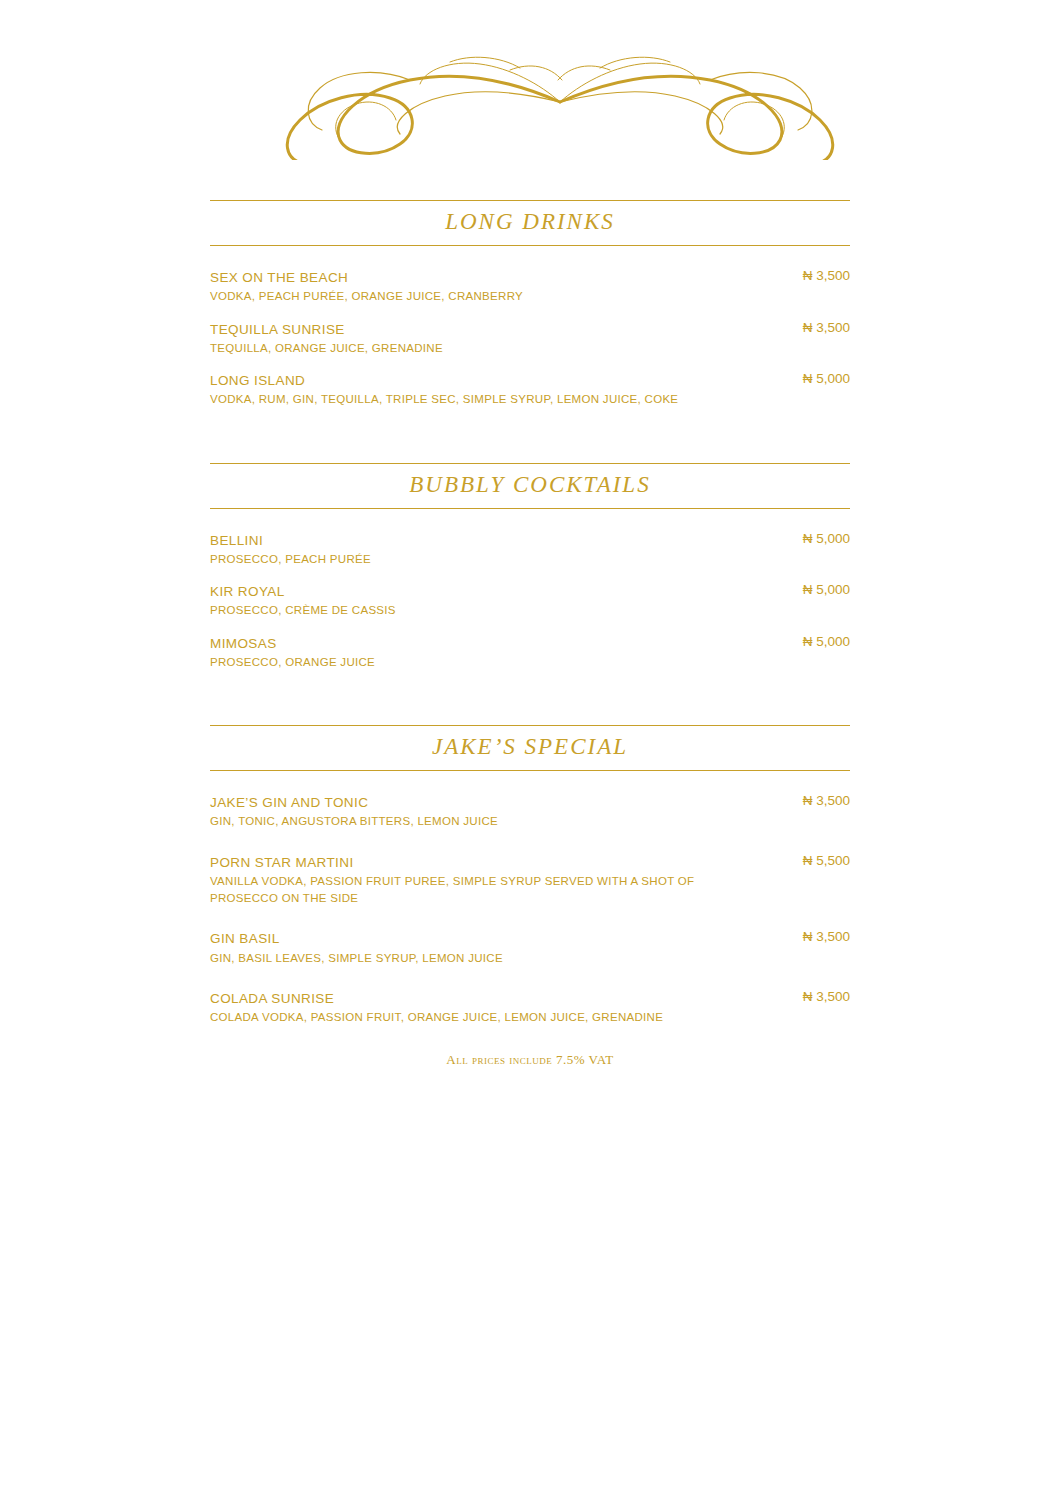LONG DRINKS
| SEX ON THE BEACH VODKA, PEACH PURÉE, ORANGE JUICE, CRANBERRY | ₦ 3,500 |
| TEQUILLA SUNRISE TEQUILLA, ORANGE JUICE, GRENADINE | ₦ 3,500 |
| LONG ISLAND VODKA, RUM, GIN, TEQUILLA, TRIPLE SEC, SIMPLE SYRUP, LEMON JUICE, COKE | ₦ 5,000 |
BUBBLY COCKTAILS
| BELLINI PROSECCO, PEACH PURÉE | ₦ 5,000 |
| KIR ROYAL PROSECCO, CRÈME DE CASSIS | ₦ 5,000 |
| MIMOSAS PROSECCO, ORANGE JUICE | ₦ 5,000 |
JAKE’S SPECIAL
| JAKE’S GIN AND TONIC GIN, TONIC, ANGUSTORA BITTERS, LEMON JUICE | ₦ 3,500 |
| PORN STAR MARTINI VANILLA VODKA, PASSION FRUIT PUREE, SIMPLE SYRUP SERVED WITH A SHOT OF PROSECCO ON THE SIDE | ₦ 5,500 |
| GIN BASIL GIN, BASIL LEAVES, SIMPLE SYRUP, LEMON JUICE | ₦ 3,500 |
| COLADA SUNRISE COLADA VODKA, PASSION FRUIT, ORANGE JUICE, LEMON JUICE, GRENADINE | ₦ 3,500 |
All prices include 7.5% VAT